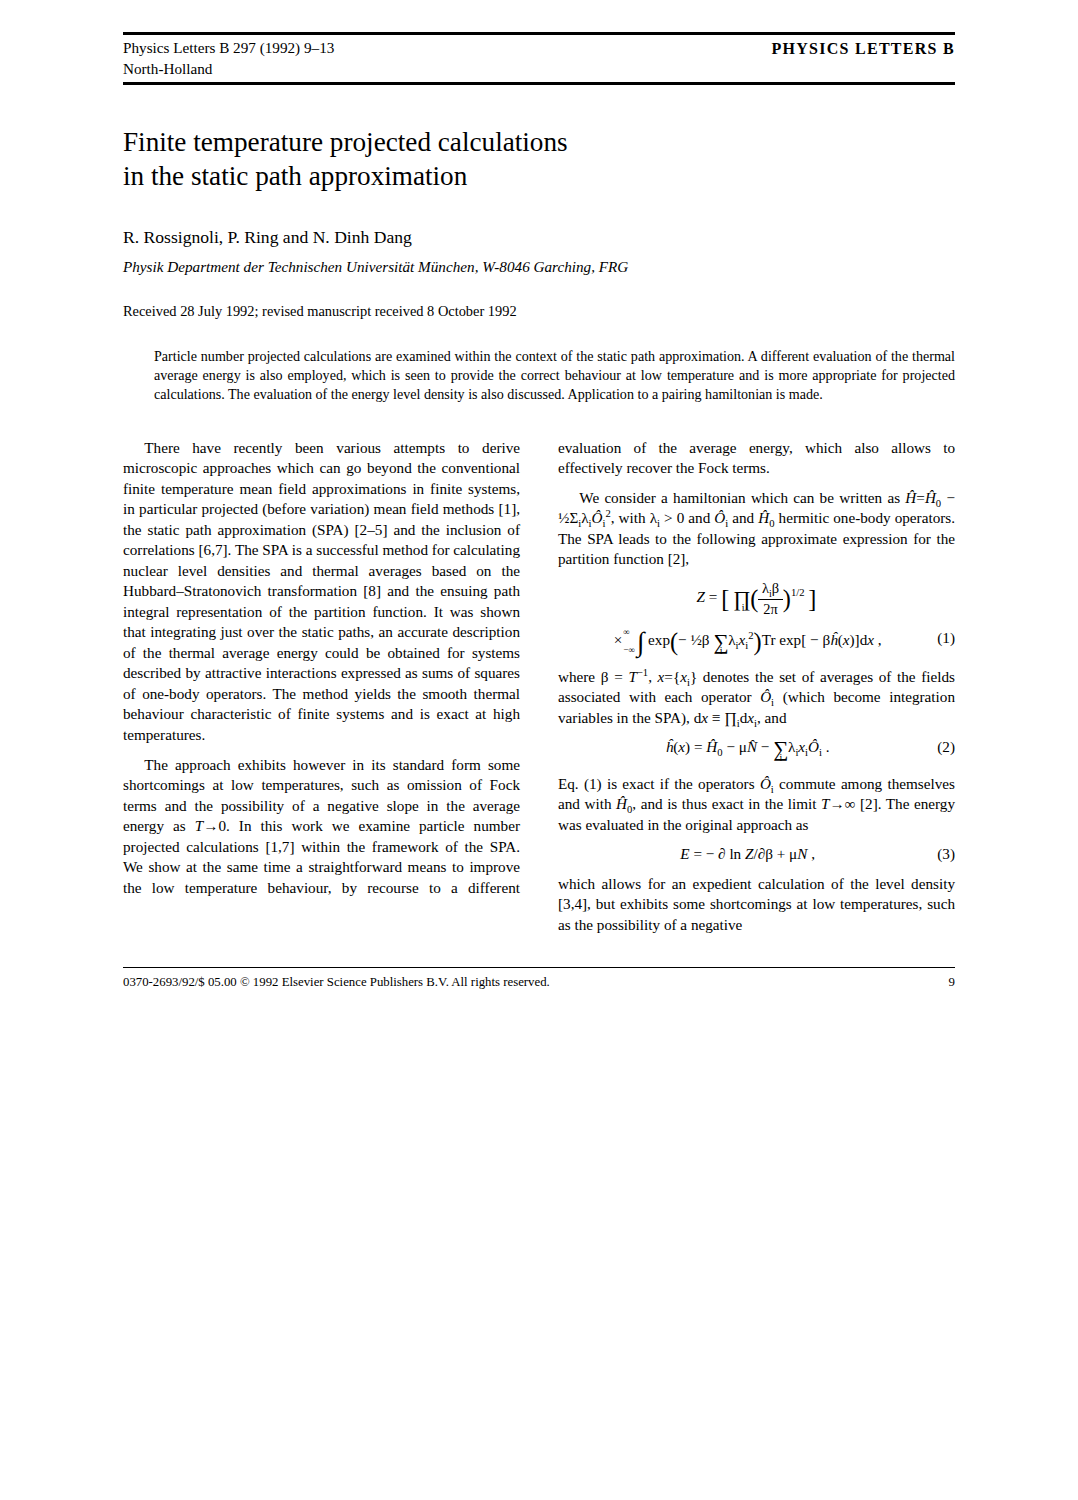Physics Letters B 297 (1992) 9–13
North-Holland
PHYSICS LETTERS B
Finite temperature projected calculations
in the static path approximation
R. Rossignoli, P. Ring and N. Dinh Dang
Physik Department der Technischen Universität München, W-8046 Garching, FRG
Received 28 July 1992; revised manuscript received 8 October 1992
Particle number projected calculations are examined within the context of the static path approximation. A different evaluation of the thermal average energy is also employed, which is seen to provide the correct behaviour at low temperature and is more appropriate for projected calculations. The evaluation of the energy level density is also discussed. Application to a pairing hamiltonian is made.
There have recently been various attempts to derive microscopic approaches which can go beyond the conventional finite temperature mean field approximations in finite systems, in particular projected (before variation) mean field methods [1], the static path approximation (SPA) [2–5] and the inclusion of correlations [6,7]. The SPA is a successful method for calculating nuclear level densities and thermal averages based on the Hubbard–Stratonovich transformation [8] and the ensuing path integral representation of the partition function. It was shown that integrating just over the static paths, an accurate description of the thermal average energy could be obtained for systems described by attractive interactions expressed as sums of squares of one-body operators. The method yields the smooth thermal behaviour characteristic of finite systems and is exact at high temperatures.
The approach exhibits however in its standard form some shortcomings at low temperatures, such as omission of Fock terms and the possibility of a negative slope in the average energy as T→0. In this work we examine particle number projected calculations [1,7] within the framework of the SPA. We show at the same time a straightforward means to improve the low temperature behaviour, by recourse to a different evaluation of the average energy, which also allows to effectively recover the Fock terms.
We consider a hamiltonian which can be written as Ĥ=Ĥ0 − ½ΣiλiÔi2, with λi > 0 and Ôi and Ĥ0 hermitic one-body operators. The SPA leads to the following approximate expression for the partition function [2],
Z = [ ∏i (λiβ 2π)1/2 ]
× ∞
−∞∫ exp(− ½β ∑i λixi2) Tr exp[ − βĥ(x)]dx , (1)
where β = T−1, x={xi} denotes the set of averages of the fields associated with each operator Ôi (which become integration variables in the SPA), dx ≡ ∏idxi, and
ĥ(x) = Ĥ0 − μN̂ − ∑i λixiÔi . (2)
Eq. (1) is exact if the operators Ôi commute among themselves and with Ĥ0, and is thus exact in the limit T→∞ [2]. The energy was evaluated in the original approach as
E = − ∂ ln Z/∂β + μN , (3)
which allows for an expedient calculation of the level density [3,4], but exhibits some shortcomings at low temperatures, such as the possibility of a negative
0370-2693/92/$ 05.00 © 1992 Elsevier Science Publishers B.V. All rights reserved. 9